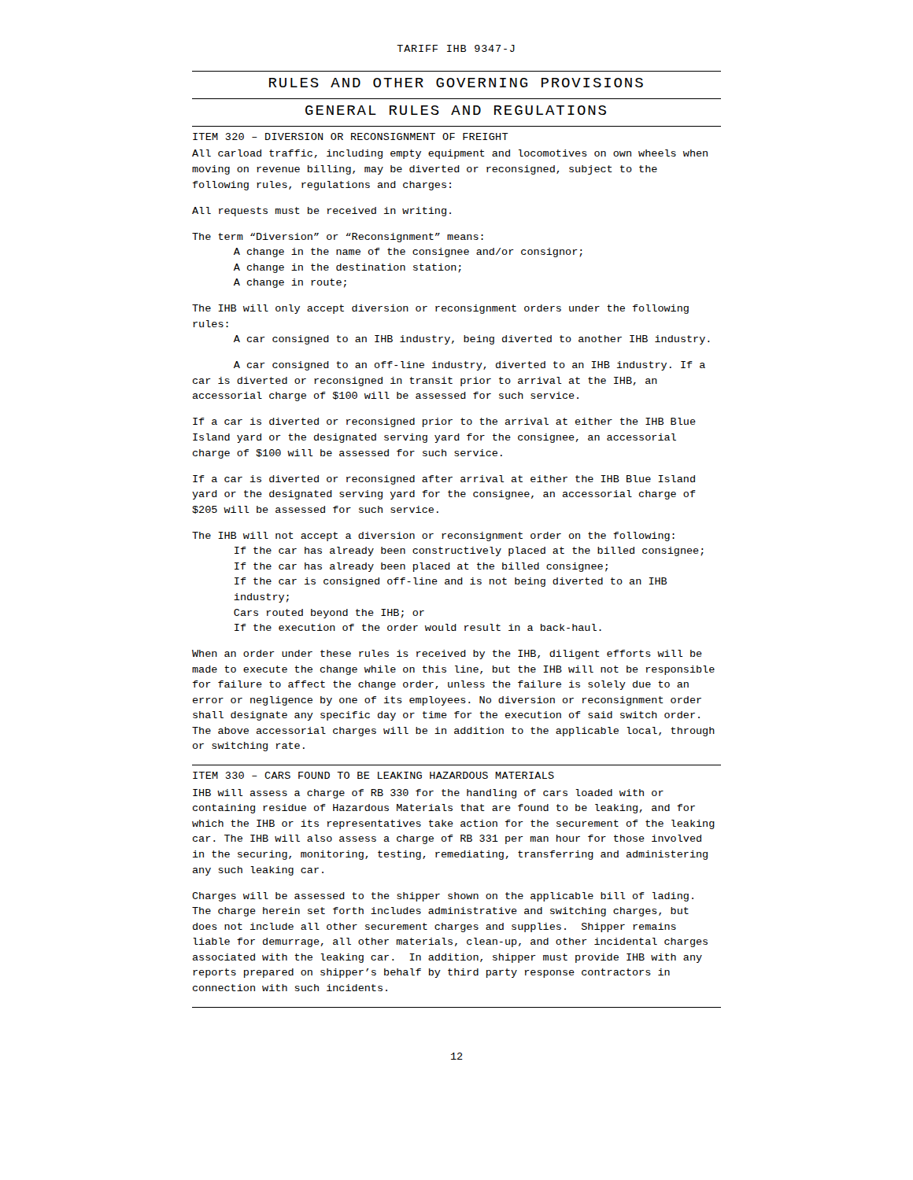TARIFF IHB 9347-J
RULES AND OTHER GOVERNING PROVISIONS
GENERAL RULES AND REGULATIONS
ITEM 320 – DIVERSION OR RECONSIGNMENT OF FREIGHT
All carload traffic, including empty equipment and locomotives on own wheels when moving on revenue billing, may be diverted or reconsigned, subject to the following rules, regulations and charges:
All requests must be received in writing.
The term “Diversion” or “Reconsignment” means:
A change in the name of the consignee and/or consignor;
A change in the destination station;
A change in route;
The IHB will only accept diversion or reconsignment orders under the following rules:
A car consigned to an IHB industry, being diverted to another IHB industry.
A car consigned to an off-line industry, diverted to an IHB industry. If a car is diverted or reconsigned in transit prior to arrival at the IHB, an accessorial charge of $100 will be assessed for such service.
If a car is diverted or reconsigned prior to the arrival at either the IHB Blue Island yard or the designated serving yard for the consignee, an accessorial charge of $100 will be assessed for such service.
If a car is diverted or reconsigned after arrival at either the IHB Blue Island yard or the designated serving yard for the consignee, an accessorial charge of $205 will be assessed for such service.
The IHB will not accept a diversion or reconsignment order on the following:
If the car has already been constructively placed at the billed consignee;
If the car has already been placed at the billed consignee;
If the car is consigned off-line and is not being diverted to an IHB industry;
Cars routed beyond the IHB; or
If the execution of the order would result in a back-haul.
When an order under these rules is received by the IHB, diligent efforts will be made to execute the change while on this line, but the IHB will not be responsible for failure to affect the change order, unless the failure is solely due to an error or negligence by one of its employees. No diversion or reconsignment order shall designate any specific day or time for the execution of said switch order. The above accessorial charges will be in addition to the applicable local, through or switching rate.
ITEM 330 – CARS FOUND TO BE LEAKING HAZARDOUS MATERIALS
IHB will assess a charge of RB 330 for the handling of cars loaded with or containing residue of Hazardous Materials that are found to be leaking, and for which the IHB or its representatives take action for the securement of the leaking car. The IHB will also assess a charge of RB 331 per man hour for those involved in the securing, monitoring, testing, remediating, transferring and administering any such leaking car.
Charges will be assessed to the shipper shown on the applicable bill of lading. The charge herein set forth includes administrative and switching charges, but does not include all other securement charges and supplies. Shipper remains liable for demurrage, all other materials, clean-up, and other incidental charges associated with the leaking car. In addition, shipper must provide IHB with any reports prepared on shipper’s behalf by third party response contractors in connection with such incidents.
12